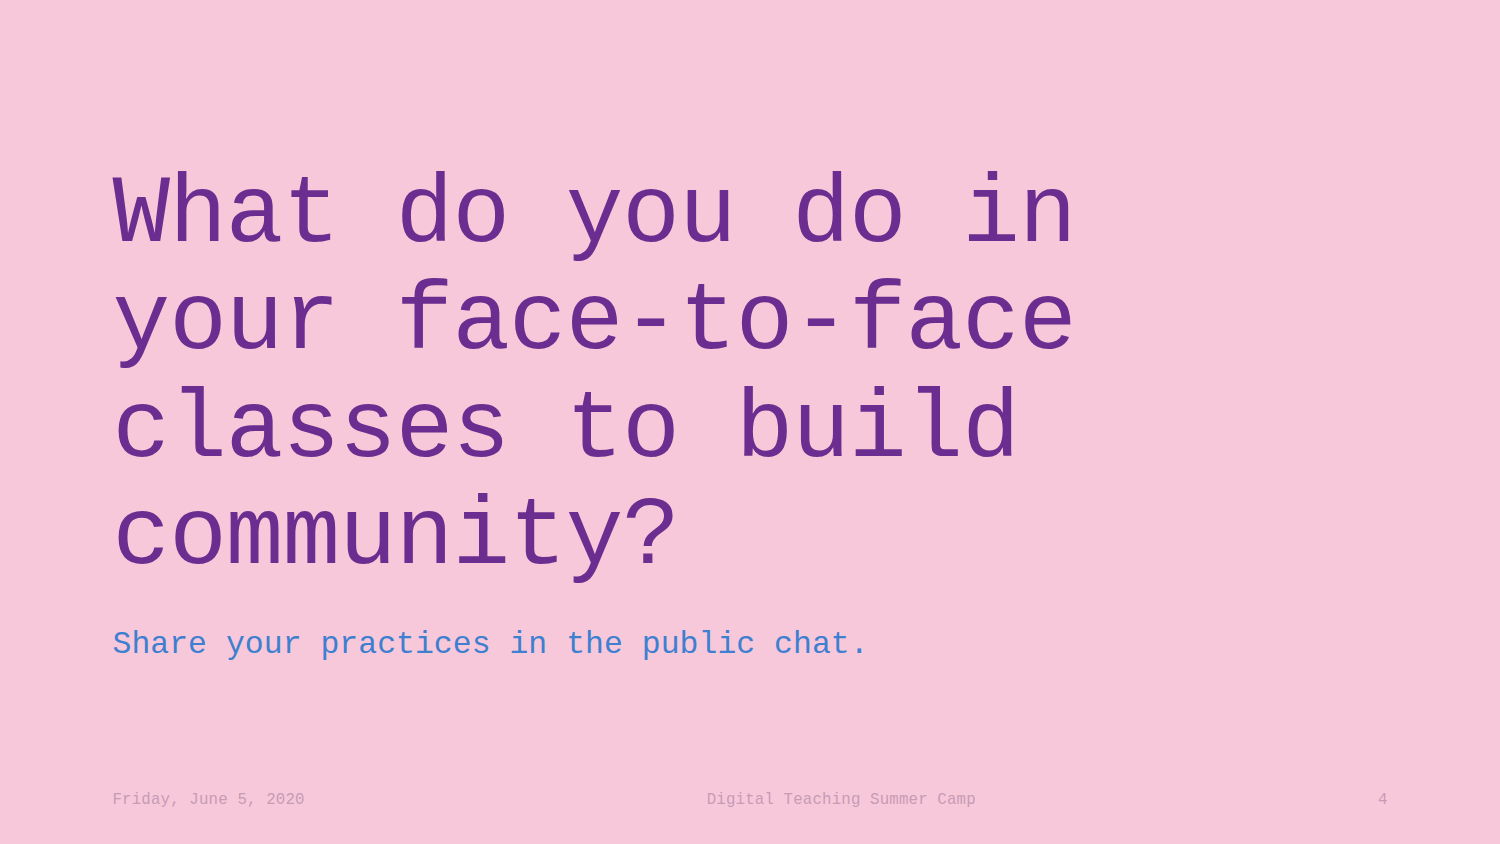What do you do in your face-to-face classes to build community?
Share your practices in the public chat.
Friday, June 5, 2020 Digital Teaching Summer Camp 4